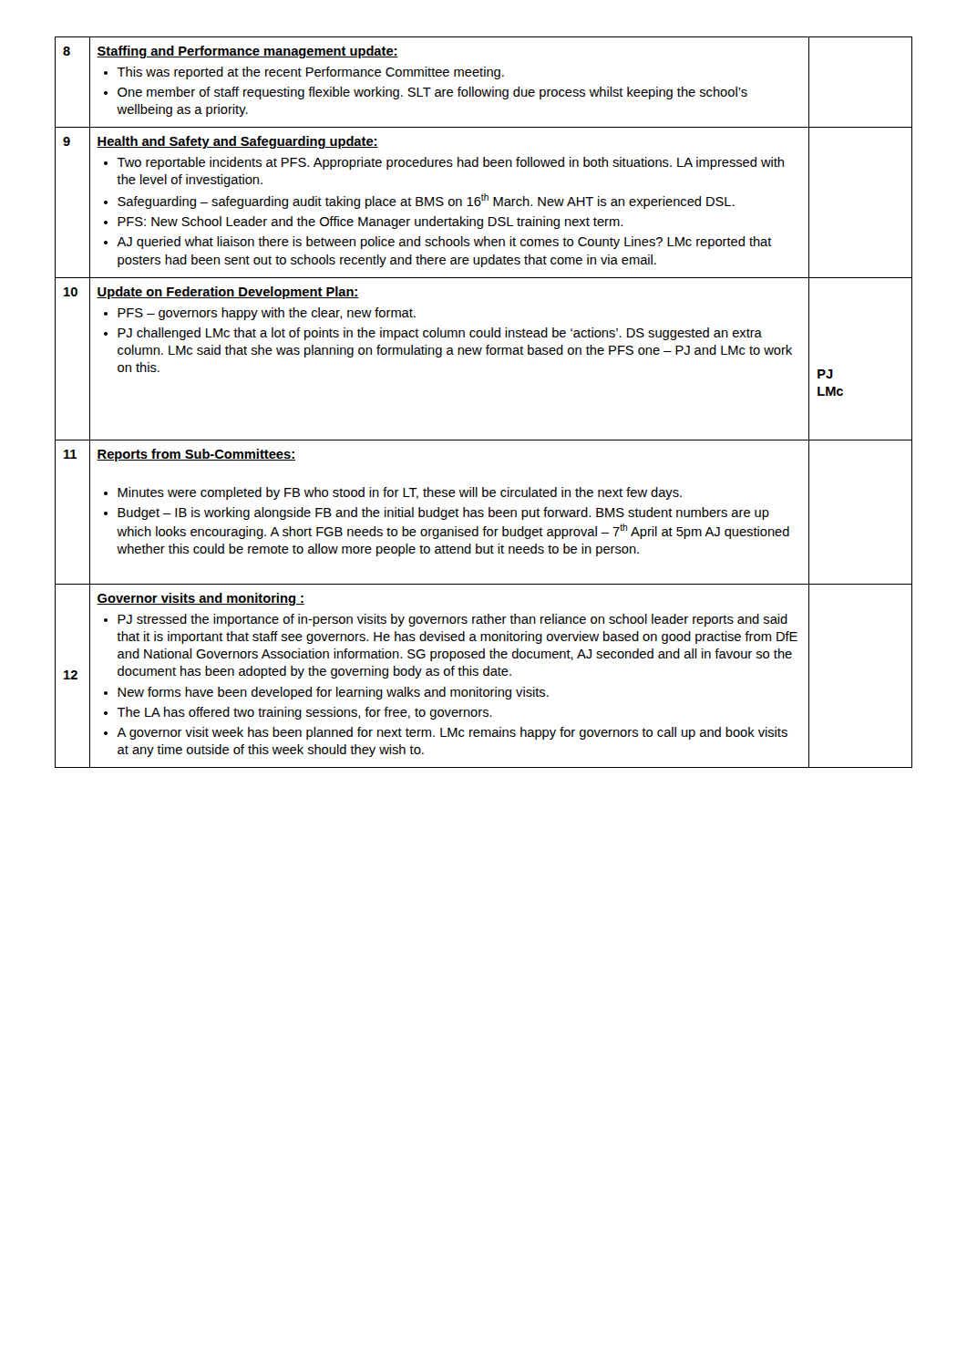| 8 | Staffing and Performance management update: This was reported at the recent Performance Committee meeting. One member of staff requesting flexible working. SLT are following due process whilst keeping the school’s wellbeing as a priority. | |
| 9 | Health and Safety and Safeguarding update: Two reportable incidents at PFS. Appropriate procedures had been followed in both situations. LA impressed with the level of investigation. Safeguarding – safeguarding audit taking place at BMS on 16 th March. New AHT is an experienced DSL. PFS: New School Leader and the Office Manager undertaking DSL training next term. AJ queried what liaison there is between police and schools when it comes to County Lines? LMc reported that posters had been sent out to schools recently and there are updates that come in via email. | |
| 10 | Update on Federation Development Plan: PFS – governors happy with the clear, new format. PJ challenged LMc that a lot of points in the impact column could instead be ‘actions’. DS suggested an extra column. LMc said that she was planning on formulating a new format based on the PFS one – PJ and LMc to work on this. | PJ LMc |
| 11 | Reports from Sub-Committees: Minutes were completed by FB who stood in for LT, these will be circulated in the next few days. Budget – IB is working alongside FB and the initial budget has been put forward. BMS student numbers are up which looks encouraging. A short FGB needs to be organised for budget approval – 7 th April at 5pm AJ questioned whether this could be remote to allow more people to attend but it needs to be in person. | |
| 12 | Governor visits and monitoring : PJ stressed the importance of in-person visits by governors rather than reliance on school leader reports and said that it is important that staff see governors. He has devised a monitoring overview based on good practise from DfE and National Governors Association information. SG proposed the document, AJ seconded and all in favour so the document has been adopted by the governing body as of this date. New forms have been developed for learning walks and monitoring visits. The LA has offered two training sessions, for free, to governors. A governor visit week has been planned for next term. LMc remains happy for governors to call up and book visits at any time outside of this week should they wish to. | |